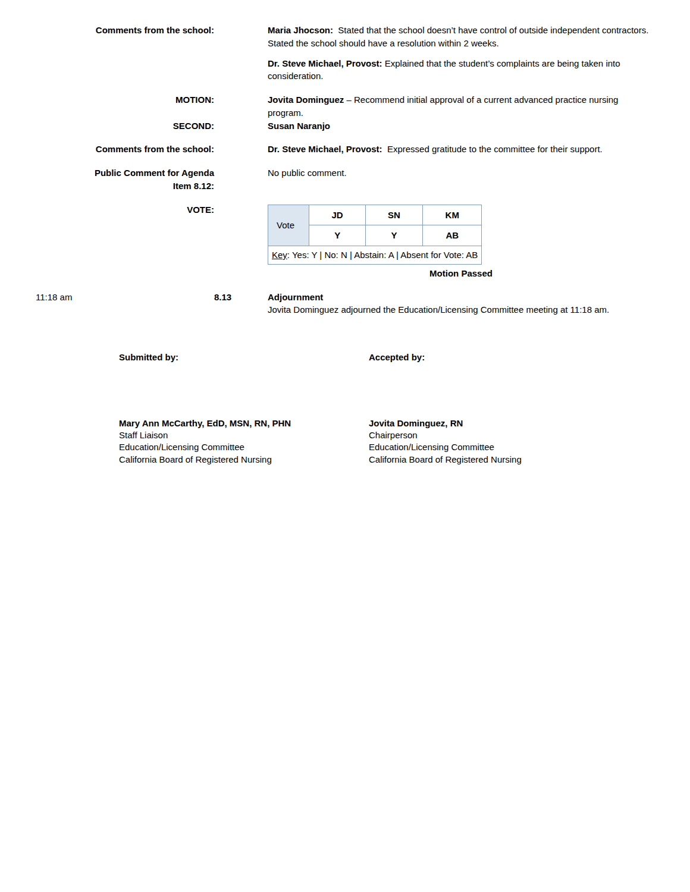| | Comments from the school: | | Maria Jhocson: Stated that the school doesn’t have control of outside independent contractors. Stated the school should have a resolution within 2 weeks. Dr. Steve Michael, Provost: Explained that the student’s complaints are being taken into consideration. |
| | MOTION: SECOND: | | Jovita Dominguez – Recommend initial approval of a current advanced practice nursing program. Susan Naranjo |
| | Comments from the school: | | Dr. Steve Michael, Provost: Expressed gratitude to the committee for their support. |
| | Public Comment for Agenda Item 8.12: | | No public comment. |
| | VOTE: | | / Vote / JD / SN / KM / / Y / Y / AB / / Key : Yes: Y / No: N / Abstain: A / Absent for Vote: AB / Motion Passed |
| 11:18 am | | 8.13 | Adjournment Jovita Dominguez adjourned the Education/Licensing Committee meeting at 11:18 am. |
| | Submitted by: | Accepted by: |
| | Mary Ann McCarthy, EdD, MSN, RN, PHN Staff Liaison Education/Licensing Committee California Board of Registered Nursing | Jovita Dominguez, RN Chairperson Education/Licensing Committee California Board of Registered Nursing |